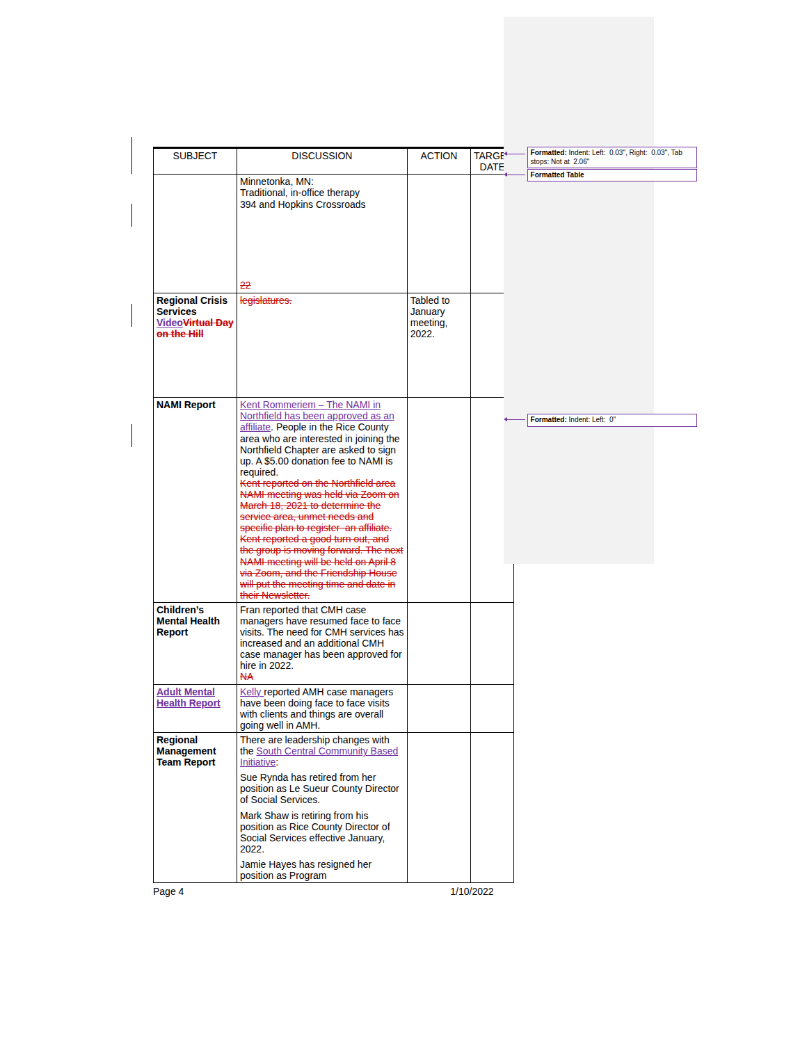| SUBJECT | DISCUSSION | ACTION | TARGET DATE |
| --- | --- | --- | --- |
| | Minnetonka, MN: Traditional, in-office therapy 394 and Hopkins Crossroads 22 | | |
| Regional Crisis Services Video Virtual Day on the Hill | legislatures. | Tabled to January meeting, 2022. | |
| NAMI Report | Kent Rommeriem – The NAMI in Northfield has been approved as an affiliate . People in the Rice County area who are interested in joining the Northfield Chapter are asked to sign up. A $5.00 donation fee to NAMI is required. Kent reported on the Northfield area NAMI meeting was held via Zoom on March 18, 2021 to determine the service area, unmet needs and specific plan to register an affiliate. Kent reported a good turn out, and the group is moving forward. The next NAMI meeting will be held on April 8 via Zoom, and the Friendship House will put the meeting time and date in their Newsletter. | | |
| Children’s Mental Health Report | Fran reported that CMH case managers have resumed face to face visits. The need for CMH services has increased and an additional CMH case manager has been approved for hire in 2022. NA | | |
| Adult Mental Health Report | Kelly reported AMH case managers have been doing face to face visits with clients and things are overall going well in AMH. | | |
| Regional Management Team Report | There are leadership changes with the South Central Community Based Initiative : Sue Rynda has retired from her position as Le Sueur County Director of Social Services. Mark Shaw is retiring from his position as Rice County Director of Social Services effective January, 2022. Jamie Hayes has resigned her position as Program | | |
Page 4 1/10/2022
Formatted: Indent: Left: 0.03", Right: 0.03", Tab stops: Not at 2.06"
Formatted Table
Formatted: Indent: Left: 0"